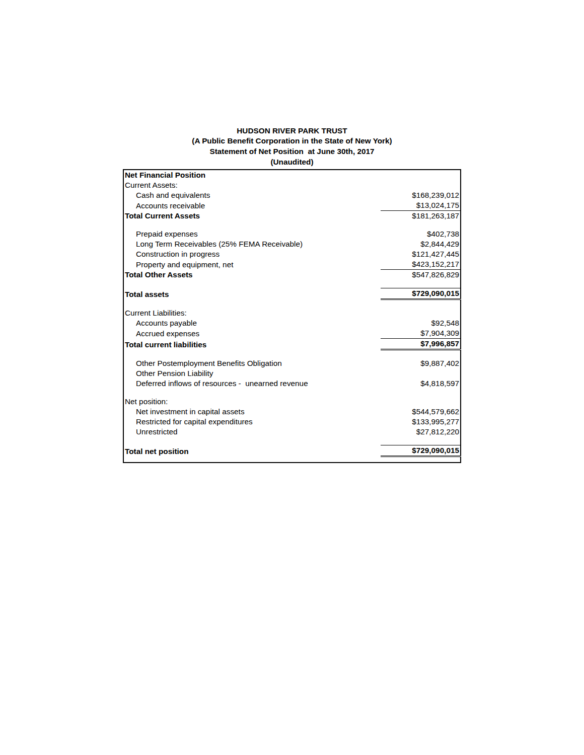HUDSON RIVER PARK TRUST
(A Public Benefit Corporation in the State of New York)
Statement of Net Position at June 30th, 2017
(Unaudited)
| Net Financial Position | |
| Current Assets: | |
| Cash and equivalents | $168,239,012 |
| Accounts receivable | $13,024,175 |
| Total Current Assets | $181,263,187 |
| Prepaid expenses | $402,738 |
| Long Term Receivables (25% FEMA Receivable) | $2,844,429 |
| Construction in progress | $121,427,445 |
| Property and equipment, net | $423,152,217 |
| Total Other Assets | $547,826,829 |
| Total assets | $729,090,015 |
| Current Liabilities: | |
| Accounts payable | $92,548 |
| Accrued expenses | $7,904,309 |
| Total current liabilities | $7,996,857 |
| Other Postemployment Benefits Obligation | $9,887,402 |
| Other Pension Liability | |
| Deferred inflows of resources - unearned revenue | $4,818,597 |
| Net position: | |
| Net investment in capital assets | $544,579,662 |
| Restricted for capital expenditures | $133,995,277 |
| Unrestricted | $27,812,220 |
| Total net position | $729,090,015 |